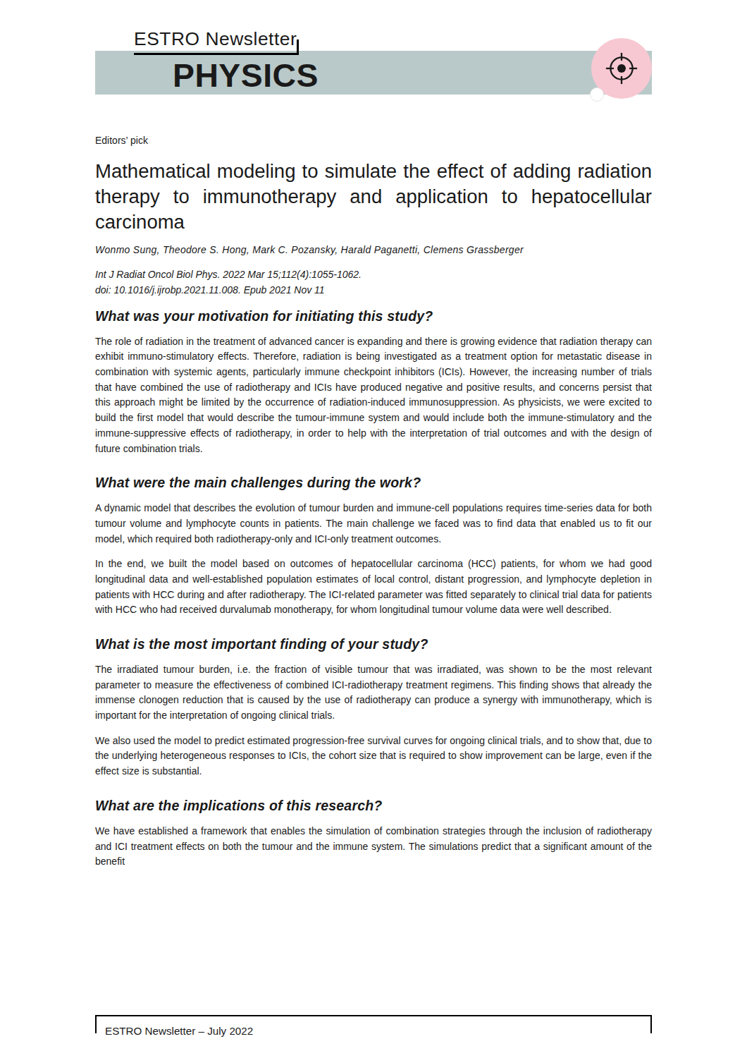ESTRO Newsletter
PHYSICS
Editors’ pick
Mathematical modeling to simulate the effect of adding radiation therapy to immunotherapy and application to hepatocellular carcinoma
Wonmo Sung, Theodore S. Hong, Mark C. Pozansky, Harald Paganetti, Clemens Grassberger
Int J Radiat Oncol Biol Phys. 2022 Mar 15;112(4):1055-1062.
doi: 10.1016/j.ijrobp.2021.11.008. Epub 2021 Nov 11
What was your motivation for initiating this study?
The role of radiation in the treatment of advanced cancer is expanding and there is growing evidence that radiation therapy can exhibit immuno-stimulatory effects. Therefore, radiation is being investigated as a treatment option for metastatic disease in combination with systemic agents, particularly immune checkpoint inhibitors (ICIs). However, the increasing number of trials that have combined the use of radiotherapy and ICIs have produced negative and positive results, and concerns persist that this approach might be limited by the occurrence of radiation-induced immunosuppression. As physicists, we were excited to build the first model that would describe the tumour-immune system and would include both the immune-stimulatory and the immune-suppressive effects of radiotherapy, in order to help with the interpretation of trial outcomes and with the design of future combination trials.
What were the main challenges during the work?
A dynamic model that describes the evolution of tumour burden and immune-cell populations requires time-series data for both tumour volume and lymphocyte counts in patients. The main challenge we faced was to find data that enabled us to fit our model, which required both radiotherapy-only and ICI-only treatment outcomes.
In the end, we built the model based on outcomes of hepatocellular carcinoma (HCC) patients, for whom we had good longitudinal data and well-established population estimates of local control, distant progression, and lymphocyte depletion in patients with HCC during and after radiotherapy. The ICI-related parameter was fitted separately to clinical trial data for patients with HCC who had received durvalumab monotherapy, for whom longitudinal tumour volume data were well described.
What is the most important finding of your study?
The irradiated tumour burden, i.e. the fraction of visible tumour that was irradiated, was shown to be the most relevant parameter to measure the effectiveness of combined ICI-radiotherapy treatment regimens. This finding shows that already the immense clonogen reduction that is caused by the use of radiotherapy can produce a synergy with immunotherapy, which is important for the interpretation of ongoing clinical trials.
We also used the model to predict estimated progression-free survival curves for ongoing clinical trials, and to show that, due to the underlying heterogeneous responses to ICIs, the cohort size that is required to show improvement can be large, even if the effect size is substantial.
What are the implications of this research?
We have established a framework that enables the simulation of combination strategies through the inclusion of radiotherapy and ICI treatment effects on both the tumour and the immune system. The simulations predict that a significant amount of the benefit
ESTRO Newsletter – July 2022